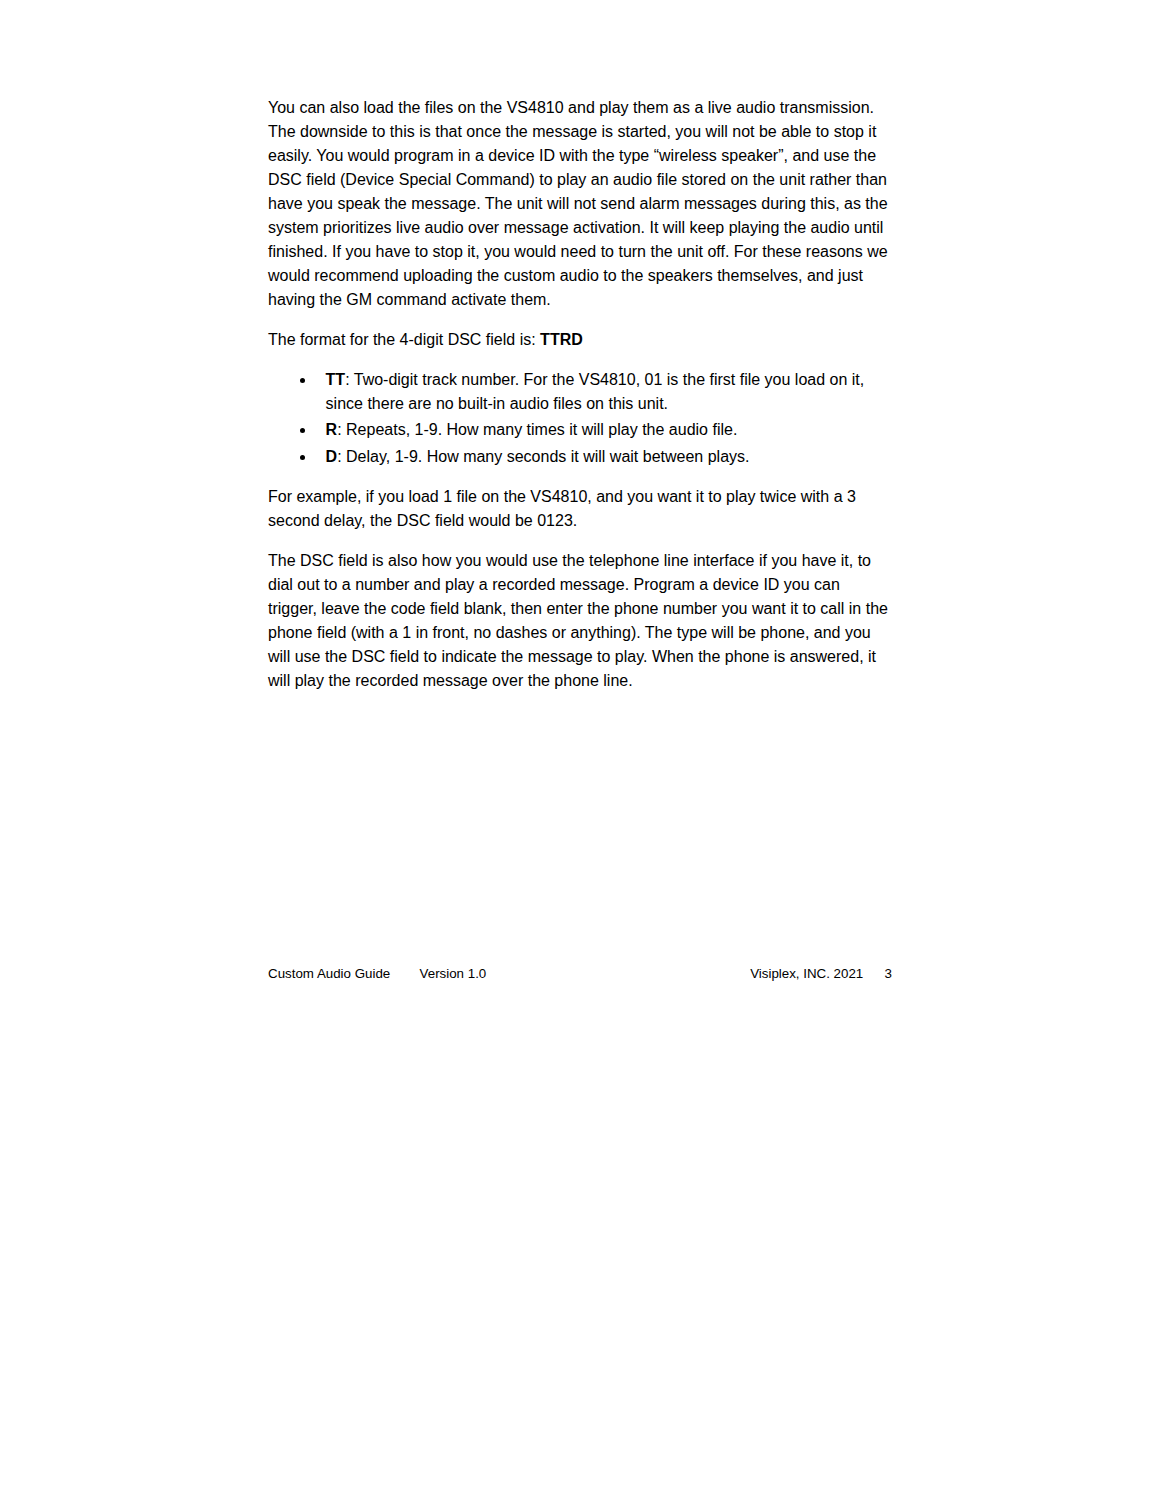You can also load the files on the VS4810 and play them as a live audio transmission. The downside to this is that once the message is started, you will not be able to stop it easily. You would program in a device ID with the type “wireless speaker”, and use the DSC field (Device Special Command) to play an audio file stored on the unit rather than have you speak the message. The unit will not send alarm messages during this, as the system prioritizes live audio over message activation. It will keep playing the audio until finished. If you have to stop it, you would need to turn the unit off. For these reasons we would recommend uploading the custom audio to the speakers themselves, and just having the GM command activate them.
The format for the 4-digit DSC field is: TTRD
TT: Two-digit track number. For the VS4810, 01 is the first file you load on it, since there are no built-in audio files on this unit.
R: Repeats, 1-9. How many times it will play the audio file.
D: Delay, 1-9. How many seconds it will wait between plays.
For example, if you load 1 file on the VS4810, and you want it to play twice with a 3 second delay, the DSC field would be 0123.
The DSC field is also how you would use the telephone line interface if you have it, to dial out to a number and play a recorded message. Program a device ID you can trigger, leave the code field blank, then enter the phone number you want it to call in the phone field (with a 1 in front, no dashes or anything). The type will be phone, and you will use the DSC field to indicate the message to play. When the phone is answered, it will play the recorded message over the phone line.
Custom Audio Guide Version 1.0
Visiplex, INC. 20213